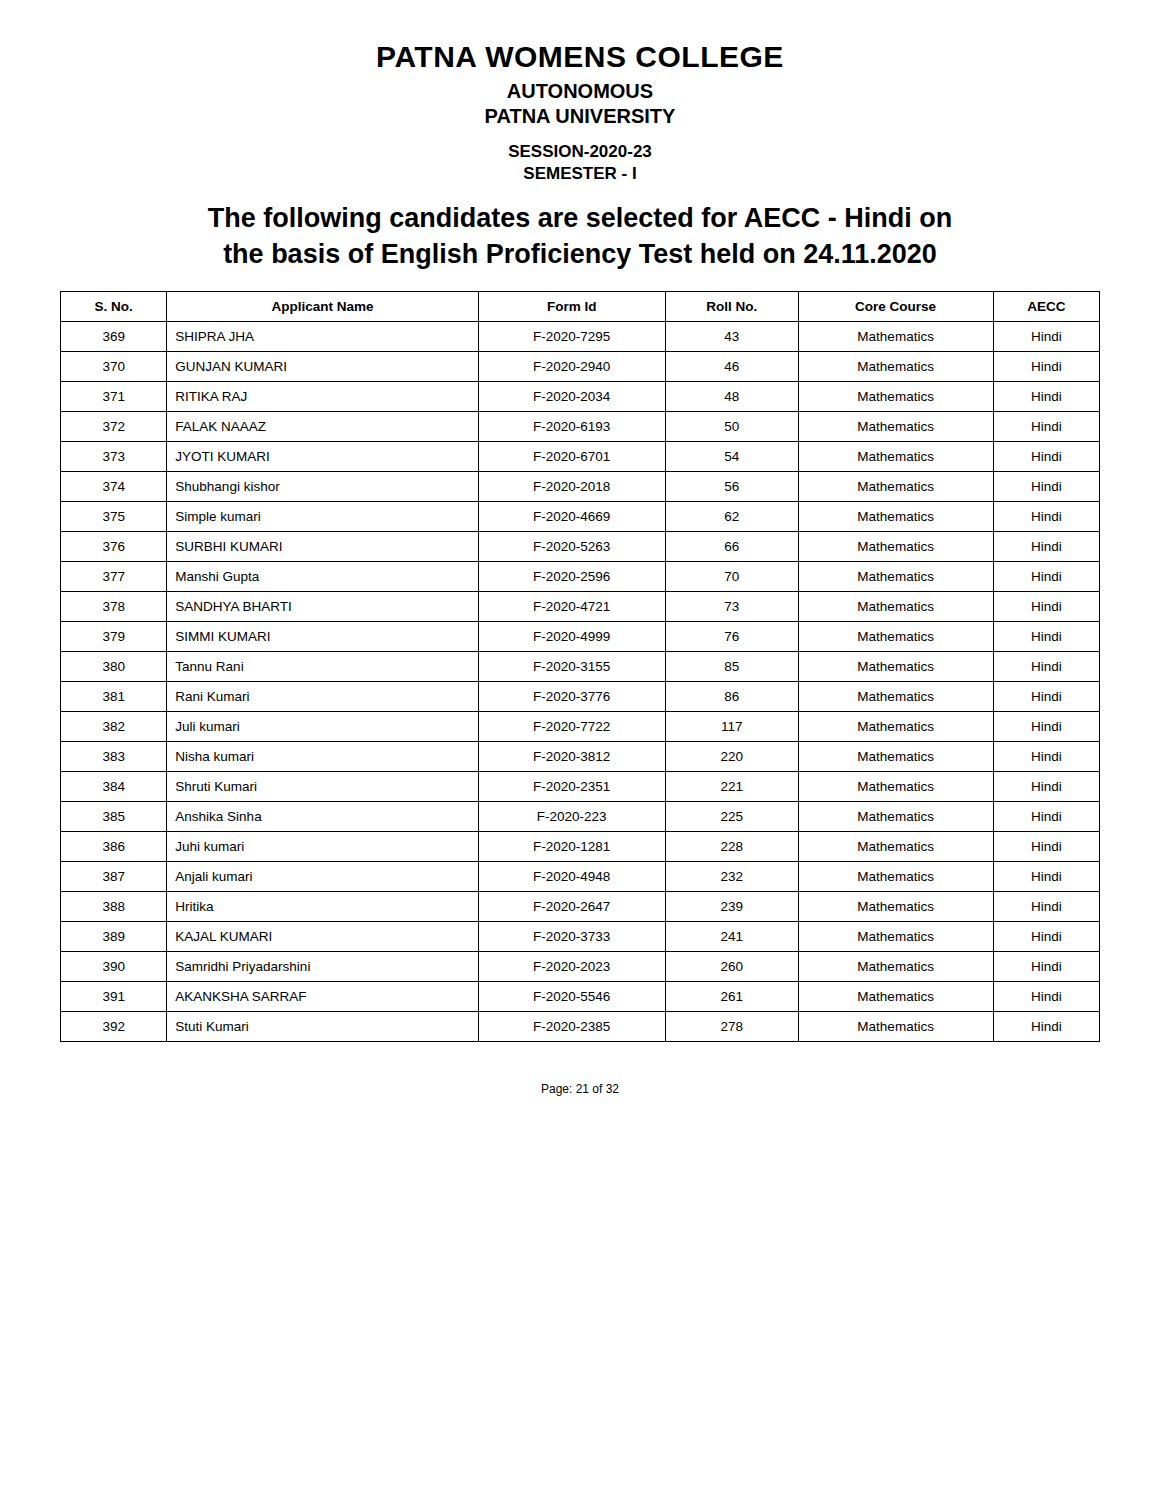PATNA WOMENS COLLEGE
AUTONOMOUS
PATNA UNIVERSITY
SESSION-2020-23
SEMESTER - I
The following candidates are selected for AECC - Hindi on the basis of English Proficiency Test held on 24.11.2020
| S. No. | Applicant Name | Form Id | Roll No. | Core Course | AECC |
| --- | --- | --- | --- | --- | --- |
| 369 | SHIPRA JHA | F-2020-7295 | 43 | Mathematics | Hindi |
| 370 | GUNJAN KUMARI | F-2020-2940 | 46 | Mathematics | Hindi |
| 371 | RITIKA RAJ | F-2020-2034 | 48 | Mathematics | Hindi |
| 372 | FALAK NAAAZ | F-2020-6193 | 50 | Mathematics | Hindi |
| 373 | JYOTI KUMARI | F-2020-6701 | 54 | Mathematics | Hindi |
| 374 | Shubhangi kishor | F-2020-2018 | 56 | Mathematics | Hindi |
| 375 | Simple kumari | F-2020-4669 | 62 | Mathematics | Hindi |
| 376 | SURBHI KUMARI | F-2020-5263 | 66 | Mathematics | Hindi |
| 377 | Manshi Gupta | F-2020-2596 | 70 | Mathematics | Hindi |
| 378 | SANDHYA BHARTI | F-2020-4721 | 73 | Mathematics | Hindi |
| 379 | SIMMI KUMARI | F-2020-4999 | 76 | Mathematics | Hindi |
| 380 | Tannu Rani | F-2020-3155 | 85 | Mathematics | Hindi |
| 381 | Rani Kumari | F-2020-3776 | 86 | Mathematics | Hindi |
| 382 | Juli kumari | F-2020-7722 | 117 | Mathematics | Hindi |
| 383 | Nisha kumari | F-2020-3812 | 220 | Mathematics | Hindi |
| 384 | Shruti Kumari | F-2020-2351 | 221 | Mathematics | Hindi |
| 385 | Anshika Sinha | F-2020-223 | 225 | Mathematics | Hindi |
| 386 | Juhi kumari | F-2020-1281 | 228 | Mathematics | Hindi |
| 387 | Anjali kumari | F-2020-4948 | 232 | Mathematics | Hindi |
| 388 | Hritika | F-2020-2647 | 239 | Mathematics | Hindi |
| 389 | KAJAL KUMARI | F-2020-3733 | 241 | Mathematics | Hindi |
| 390 | Samridhi Priyadarshini | F-2020-2023 | 260 | Mathematics | Hindi |
| 391 | AKANKSHA SARRAF | F-2020-5546 | 261 | Mathematics | Hindi |
| 392 | Stuti Kumari | F-2020-2385 | 278 | Mathematics | Hindi |
Page: 21 of 32